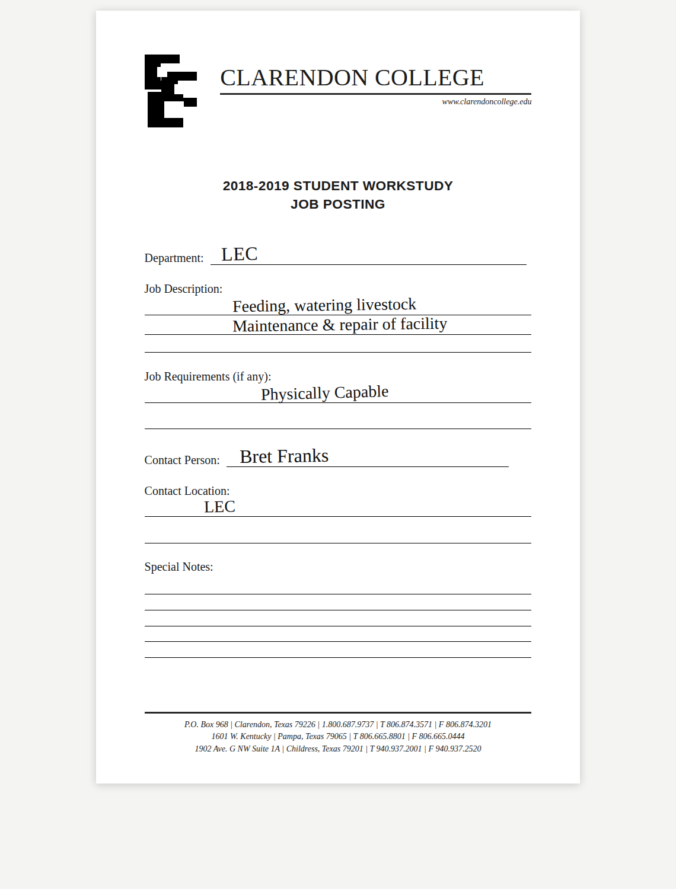CLARENDON COLLEGE
www.clarendoncollege.edu
2018-2019 STUDENT WORKSTUDY
JOB POSTING
Department: LEC
Job Description:
Feeding, watering livestock
Maintenance & repair of facility
Job Requirements (if any):
Physically Capable
Contact Person: Bret Franks
Contact Location:
LEC
Special Notes:
P.O. Box 968 | Clarendon, Texas 79226 | 1.800.687.9737 | T 806.874.3571 | F 806.874.3201
1601 W. Kentucky | Pampa, Texas 79065 | T 806.665.8801 | F 806.665.0444
1902 Ave. G NW Suite 1A | Childress, Texas 79201 | T 940.937.2001 | F 940.937.2520